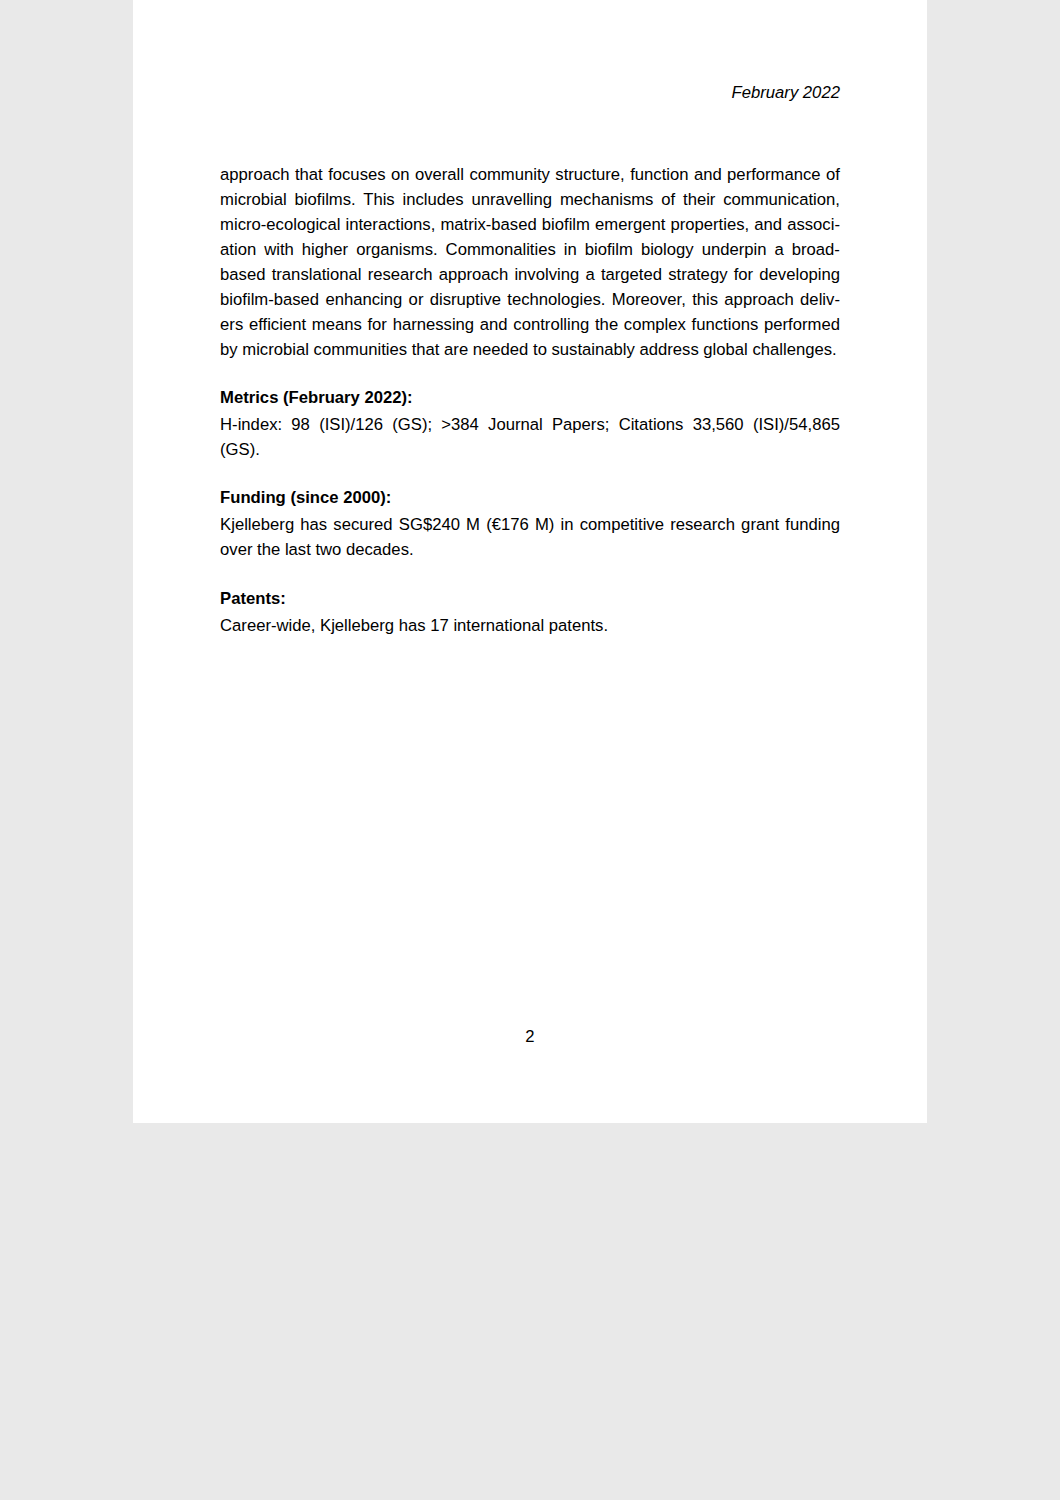February 2022
approach that focuses on overall community structure, function and performance of microbial biofilms. This includes unravelling mechanisms of their communication, micro-ecological interactions, matrix-based biofilm emergent properties, and association with higher organisms. Commonalities in biofilm biology underpin a broad-based translational research approach involving a targeted strategy for developing biofilm-based enhancing or disruptive technologies. Moreover, this approach delivers efficient means for harnessing and controlling the complex functions performed by microbial communities that are needed to sustainably address global challenges.
Metrics (February 2022):
H-index: 98 (ISI)/126 (GS); >384 Journal Papers; Citations 33,560 (ISI)/54,865 (GS).
Funding (since 2000):
Kjelleberg has secured SG$240 M (€176 M) in competitive research grant funding over the last two decades.
Patents:
Career-wide, Kjelleberg has 17 international patents.
2